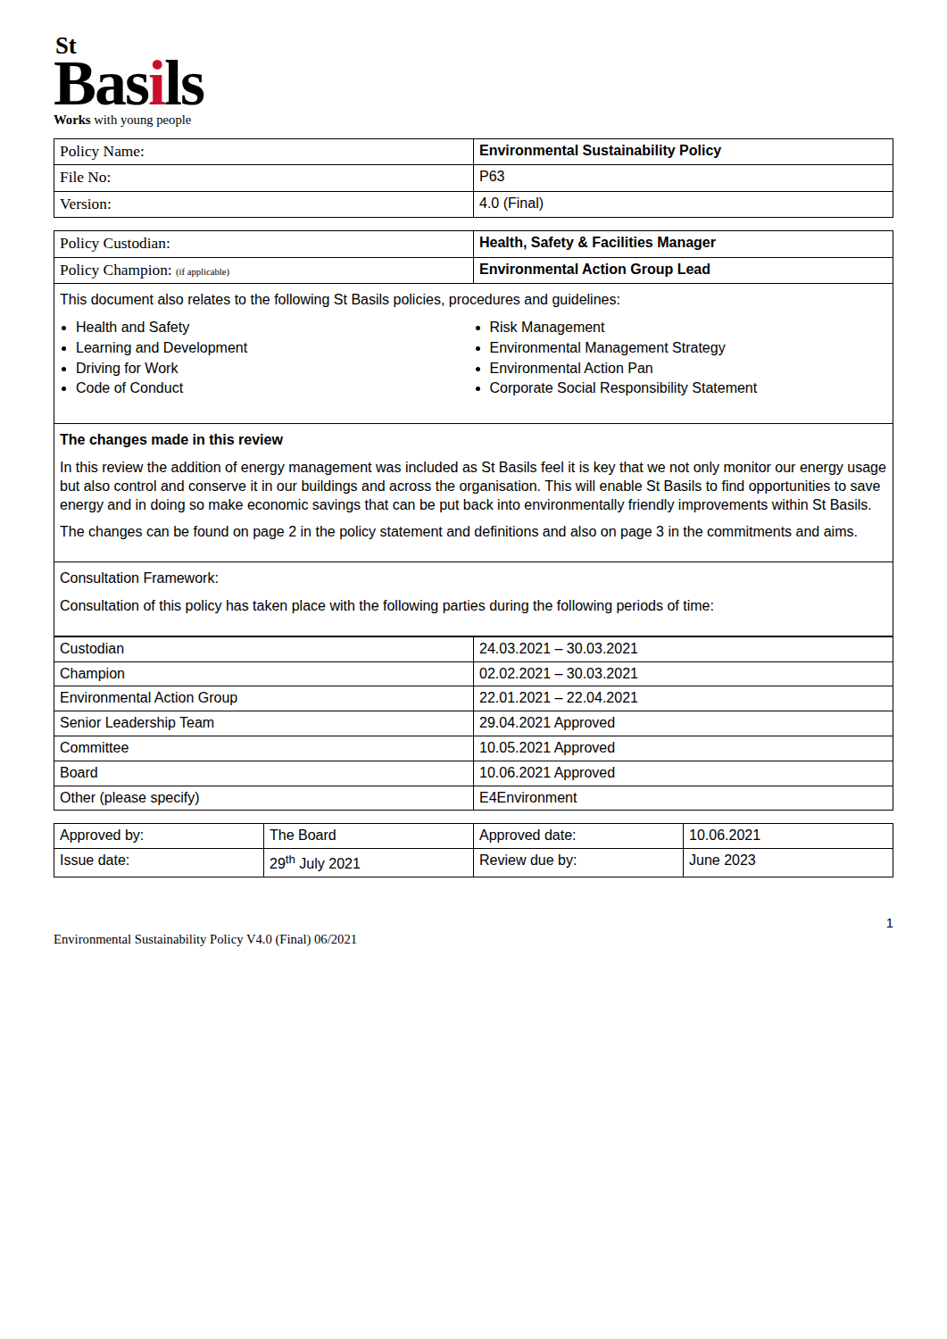St Basils Works with young people
| Policy Name: | Environmental Sustainability Policy |
| File No: | P63 |
| Version: | 4.0 (Final) |
| Policy Custodian: | Health, Safety & Facilities Manager |
| Policy Champion: (if applicable) | Environmental Action Group Lead |
| This document also relates to the following St Basils policies, procedures and guidelines: / Health and Safety Learning and Development Driving for Work Code of Conduct / Risk Management Environmental Management Strategy Environmental Action Pan Corporate Social Responsibility Statement / |
| The changes made in this review In this review the addition of energy management was included as St Basils feel it is key that we not only monitor our energy usage but also control and conserve it in our buildings and across the organisation. This will enable St Basils to find opportunities to save energy and in doing so make economic savings that can be put back into environmentally friendly improvements within St Basils. The changes can be found on page 2 in the policy statement and definitions and also on page 3 in the commitments and aims. |
| Consultation Framework: Consultation of this policy has taken place with the following parties during the following periods of time: |
| Custodian | 24.03.2021 – 30.03.2021 |
| Champion | 02.02.2021 – 30.03.2021 |
| Environmental Action Group | 22.01.2021 – 22.04.2021 |
| Senior Leadership Team | 29.04.2021 Approved |
| Committee | 10.05.2021 Approved |
| Board | 10.06.2021 Approved |
| Other (please specify) | E4Environment |
| Approved by: | The Board | Approved date: | 10.06.2021 |
| Issue date: | 29 th July 2021 | Review due by: | June 2023 |
1 Environmental Sustainability Policy V4.0 (Final) 06/2021